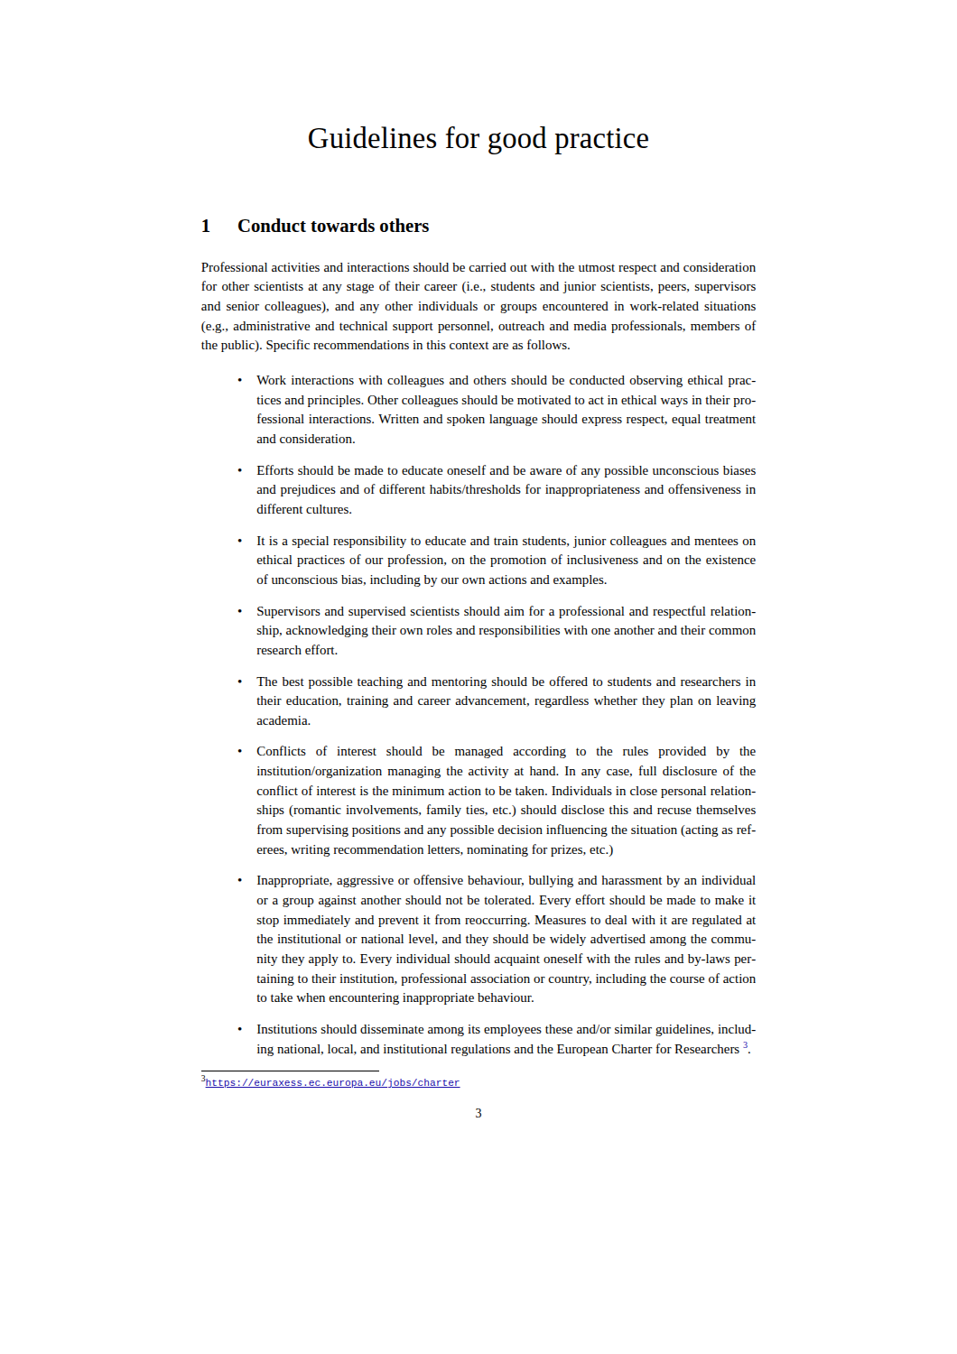Guidelines for good practice
1 Conduct towards others
Professional activities and interactions should be carried out with the utmost respect and consideration for other scientists at any stage of their career (i.e., students and junior scientists, peers, supervisors and senior colleagues), and any other individuals or groups encountered in work-related situations (e.g., administrative and technical support personnel, outreach and media professionals, members of the public). Specific recommendations in this context are as follows.
Work interactions with colleagues and others should be conducted observing ethical practices and principles. Other colleagues should be motivated to act in ethical ways in their professional interactions. Written and spoken language should express respect, equal treatment and consideration.
Efforts should be made to educate oneself and be aware of any possible unconscious biases and prejudices and of different habits/thresholds for inappropriateness and offensiveness in different cultures.
It is a special responsibility to educate and train students, junior colleagues and mentees on ethical practices of our profession, on the promotion of inclusiveness and on the existence of unconscious bias, including by our own actions and examples.
Supervisors and supervised scientists should aim for a professional and respectful relationship, acknowledging their own roles and responsibilities with one another and their common research effort.
The best possible teaching and mentoring should be offered to students and researchers in their education, training and career advancement, regardless whether they plan on leaving academia.
Conflicts of interest should be managed according to the rules provided by the institution/organization managing the activity at hand. In any case, full disclosure of the conflict of interest is the minimum action to be taken. Individuals in close personal relationships (romantic involvements, family ties, etc.) should disclose this and recuse themselves from supervising positions and any possible decision influencing the situation (acting as referees, writing recommendation letters, nominating for prizes, etc.)
Inappropriate, aggressive or offensive behaviour, bullying and harassment by an individual or a group against another should not be tolerated. Every effort should be made to make it stop immediately and prevent it from reoccurring. Measures to deal with it are regulated at the institutional or national level, and they should be widely advertised among the community they apply to. Every individual should acquaint oneself with the rules and by-laws pertaining to their institution, professional association or country, including the course of action to take when encountering inappropriate behaviour.
Institutions should disseminate among its employees these and/or similar guidelines, including national, local, and institutional regulations and the European Charter for Researchers 3.
3 https://euraxess.ec.europa.eu/jobs/charter
3